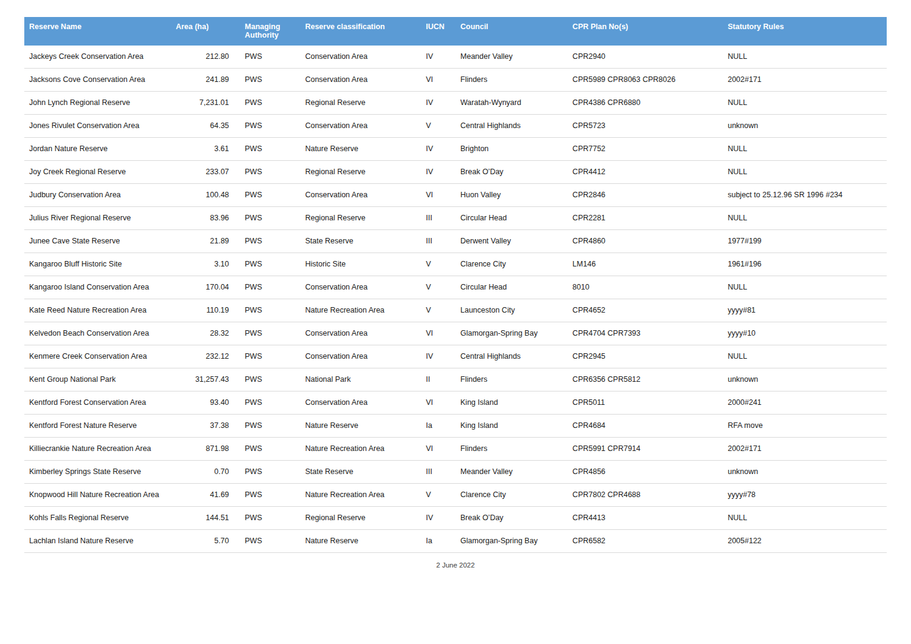| Reserve Name | Area (ha) | Managing Authority | Reserve classification | IUCN | Council | CPR Plan No(s) | Statutory Rules |
| --- | --- | --- | --- | --- | --- | --- | --- |
| Jackeys Creek Conservation Area | 212.80 | PWS | Conservation Area | IV | Meander Valley | CPR2940 | NULL |
| Jacksons Cove Conservation Area | 241.89 | PWS | Conservation Area | VI | Flinders | CPR5989 CPR8063 CPR8026 | 2002#171 |
| John Lynch Regional Reserve | 7,231.01 | PWS | Regional Reserve | IV | Waratah-Wynyard | CPR4386 CPR6880 | NULL |
| Jones Rivulet Conservation Area | 64.35 | PWS | Conservation Area | V | Central Highlands | CPR5723 | unknown |
| Jordan Nature Reserve | 3.61 | PWS | Nature Reserve | IV | Brighton | CPR7752 | NULL |
| Joy Creek Regional Reserve | 233.07 | PWS | Regional Reserve | IV | Break O’Day | CPR4412 | NULL |
| Judbury Conservation Area | 100.48 | PWS | Conservation Area | VI | Huon Valley | CPR2846 | subject to 25.12.96 SR 1996 #234 |
| Julius River Regional Reserve | 83.96 | PWS | Regional Reserve | III | Circular Head | CPR2281 | NULL |
| Junee Cave State Reserve | 21.89 | PWS | State Reserve | III | Derwent Valley | CPR4860 | 1977#199 |
| Kangaroo Bluff Historic Site | 3.10 | PWS | Historic Site | V | Clarence City | LM146 | 1961#196 |
| Kangaroo Island Conservation Area | 170.04 | PWS | Conservation Area | V | Circular Head | 8010 | NULL |
| Kate Reed Nature Recreation Area | 110.19 | PWS | Nature Recreation Area | V | Launceston City | CPR4652 | yyyy#81 |
| Kelvedon Beach Conservation Area | 28.32 | PWS | Conservation Area | VI | Glamorgan-Spring Bay | CPR4704 CPR7393 | yyyy#10 |
| Kenmere Creek Conservation Area | 232.12 | PWS | Conservation Area | IV | Central Highlands | CPR2945 | NULL |
| Kent Group National Park | 31,257.43 | PWS | National Park | II | Flinders | CPR6356 CPR5812 | unknown |
| Kentford Forest Conservation Area | 93.40 | PWS | Conservation Area | VI | King Island | CPR5011 | 2000#241 |
| Kentford Forest Nature Reserve | 37.38 | PWS | Nature Reserve | Ia | King Island | CPR4684 | RFA move |
| Killiecrankie Nature Recreation Area | 871.98 | PWS | Nature Recreation Area | VI | Flinders | CPR5991 CPR7914 | 2002#171 |
| Kimberley Springs State Reserve | 0.70 | PWS | State Reserve | III | Meander Valley | CPR4856 | unknown |
| Knopwood Hill Nature Recreation Area | 41.69 | PWS | Nature Recreation Area | V | Clarence City | CPR7802 CPR4688 | yyyy#78 |
| Kohls Falls Regional Reserve | 144.51 | PWS | Regional Reserve | IV | Break O’Day | CPR4413 | NULL |
| Lachlan Island Nature Reserve | 5.70 | PWS | Nature Reserve | Ia | Glamorgan-Spring Bay | CPR6582 | 2005#122 |
2 June 2022